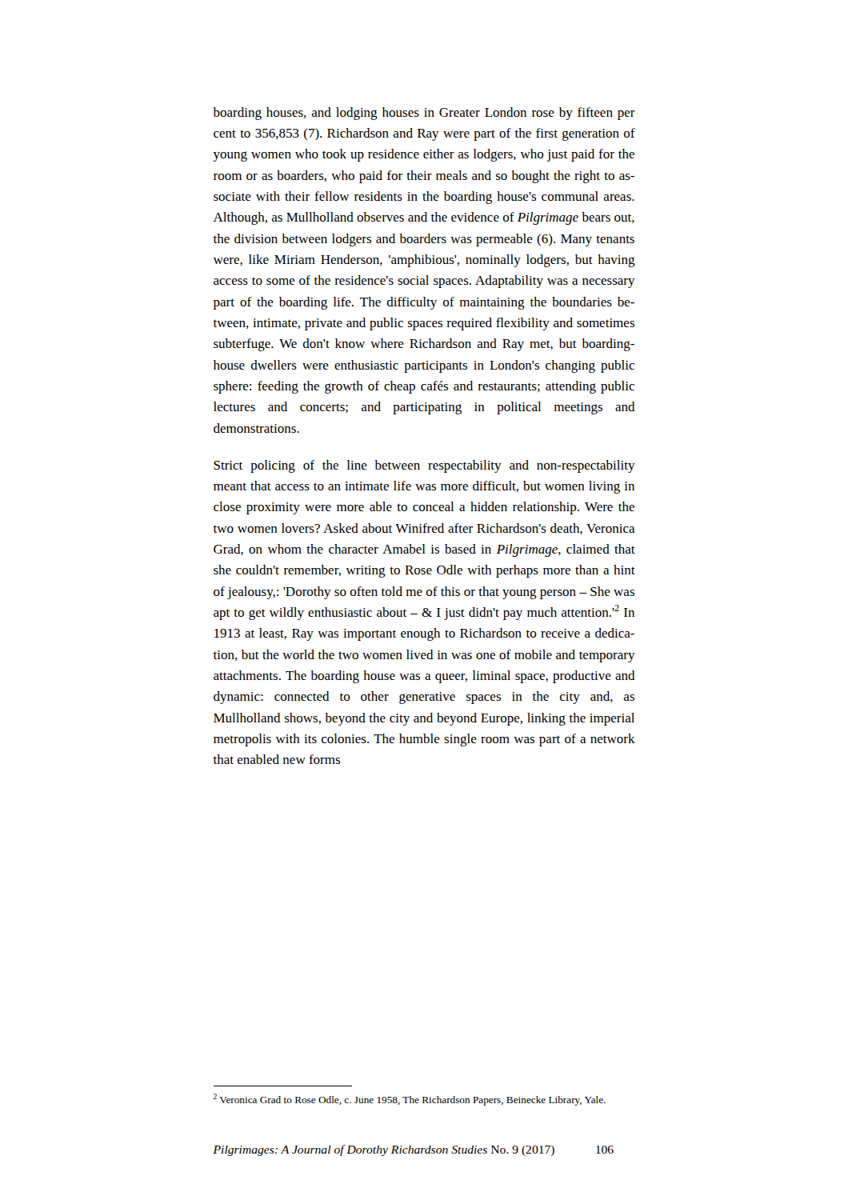boarding houses, and lodging houses in Greater London rose by fifteen per cent to 356,853 (7). Richardson and Ray were part of the first generation of young women who took up residence either as lodgers, who just paid for the room or as boarders, who paid for their meals and so bought the right to associate with their fellow residents in the boarding house's communal areas. Although, as Mullholland observes and the evidence of Pilgrimage bears out, the division between lodgers and boarders was permeable (6). Many tenants were, like Miriam Henderson, 'amphibious', nominally lodgers, but having access to some of the residence's social spaces. Adaptability was a necessary part of the boarding life. The difficulty of maintaining the boundaries between, intimate, private and public spaces required flexibility and sometimes subterfuge. We don't know where Richardson and Ray met, but boarding-house dwellers were enthusiastic participants in London's changing public sphere: feeding the growth of cheap cafés and restaurants; attending public lectures and concerts; and participating in political meetings and demonstrations.
Strict policing of the line between respectability and non-respectability meant that access to an intimate life was more difficult, but women living in close proximity were more able to conceal a hidden relationship. Were the two women lovers? Asked about Winifred after Richardson's death, Veronica Grad, on whom the character Amabel is based in Pilgrimage, claimed that she couldn't remember, writing to Rose Odle with perhaps more than a hint of jealousy,: 'Dorothy so often told me of this or that young person – She was apt to get wildly enthusiastic about – & I just didn't pay much attention.'2 In 1913 at least, Ray was important enough to Richardson to receive a dedication, but the world the two women lived in was one of mobile and temporary attachments. The boarding house was a queer, liminal space, productive and dynamic: connected to other generative spaces in the city and, as Mullholland shows, beyond the city and beyond Europe, linking the imperial metropolis with its colonies. The humble single room was part of a network that enabled new forms
2 Veronica Grad to Rose Odle, c. June 1958, The Richardson Papers, Beinecke Library, Yale.
Pilgrimages: A Journal of Dorothy Richardson Studies No. 9 (2017) 106